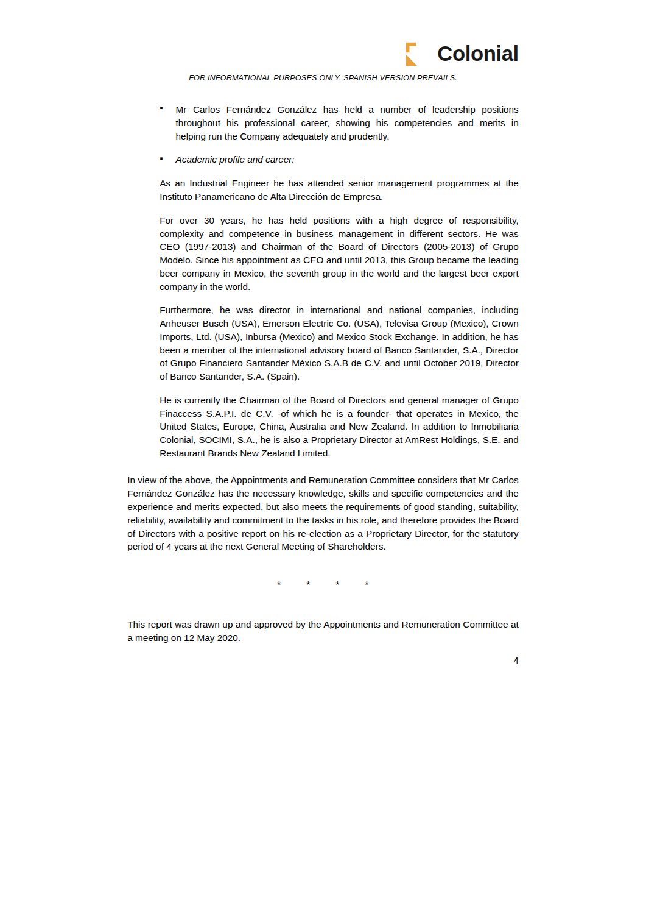Colonial
FOR INFORMATIONAL PURPOSES ONLY. SPANISH VERSION PREVAILS.
Mr Carlos Fernández González has held a number of leadership positions throughout his professional career, showing his competencies and merits in helping run the Company adequately and prudently.
Academic profile and career:
As an Industrial Engineer he has attended senior management programmes at the Instituto Panamericano de Alta Dirección de Empresa.
For over 30 years, he has held positions with a high degree of responsibility, complexity and competence in business management in different sectors. He was CEO (1997-2013) and Chairman of the Board of Directors (2005-2013) of Grupo Modelo. Since his appointment as CEO and until 2013, this Group became the leading beer company in Mexico, the seventh group in the world and the largest beer export company in the world.
Furthermore, he was director in international and national companies, including Anheuser Busch (USA), Emerson Electric Co. (USA), Televisa Group (Mexico), Crown Imports, Ltd. (USA), Inbursa (Mexico) and Mexico Stock Exchange. In addition, he has been a member of the international advisory board of Banco Santander, S.A., Director of Grupo Financiero Santander México S.A.B de C.V. and until October 2019, Director of Banco Santander, S.A. (Spain).
He is currently the Chairman of the Board of Directors and general manager of Grupo Finaccess S.A.P.I. de C.V. -of which he is a founder- that operates in Mexico, the United States, Europe, China, Australia and New Zealand. In addition to Inmobiliaria Colonial, SOCIMI, S.A., he is also a Proprietary Director at AmRest Holdings, S.E. and Restaurant Brands New Zealand Limited.
In view of the above, the Appointments and Remuneration Committee considers that Mr Carlos Fernández González has the necessary knowledge, skills and specific competencies and the experience and merits expected, but also meets the requirements of good standing, suitability, reliability, availability and commitment to the tasks in his role, and therefore provides the Board of Directors with a positive report on his re-election as a Proprietary Director, for the statutory period of 4 years at the next General Meeting of Shareholders.
* * * *
This report was drawn up and approved by the Appointments and Remuneration Committee at a meeting on 12 May 2020.
4